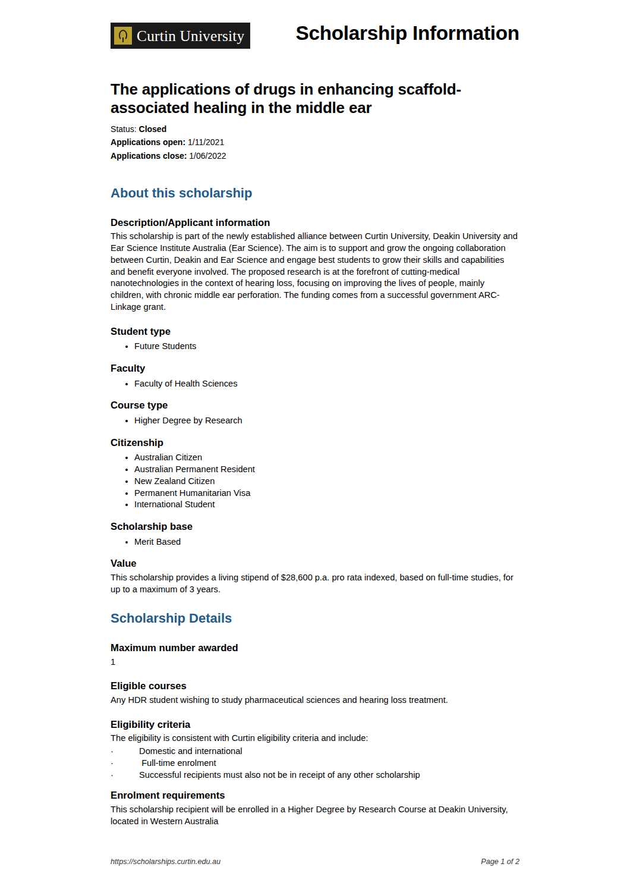Curtin University
Scholarship Information
The applications of drugs in enhancing scaffold-associated healing in the middle ear
Status: Closed
Applications open: 1/11/2021
Applications close: 1/06/2022
About this scholarship
Description/Applicant information
This scholarship is part of the newly established alliance between Curtin University, Deakin University and Ear Science Institute Australia (Ear Science). The aim is to support and grow the ongoing collaboration between Curtin, Deakin and Ear Science and engage best students to grow their skills and capabilities and benefit everyone involved. The proposed research is at the forefront of cutting-medical nanotechnologies in the context of hearing loss, focusing on improving the lives of people, mainly children, with chronic middle ear perforation. The funding comes from a successful government ARC-Linkage grant.
Student type
Future Students
Faculty
Faculty of Health Sciences
Course type
Higher Degree by Research
Citizenship
Australian Citizen
Australian Permanent Resident
New Zealand Citizen
Permanent Humanitarian Visa
International Student
Scholarship base
Merit Based
Value
This scholarship provides a living stipend of $28,600 p.a. pro rata indexed, based on full-time studies, for up to a maximum of 3 years.
Scholarship Details
Maximum number awarded
1
Eligible courses
Any HDR student wishing to study pharmaceutical sciences and hearing loss treatment.
Eligibility criteria
The eligibility is consistent with Curtin eligibility criteria and include:
·Domestic and international
· Full-time enrolment
·Successful recipients must also not be in receipt of any other scholarship
Enrolment requirements
This scholarship recipient will be enrolled in a Higher Degree by Research Course at Deakin University, located in Western Australia
https://scholarships.curtin.edu.au
Page 1 of 2